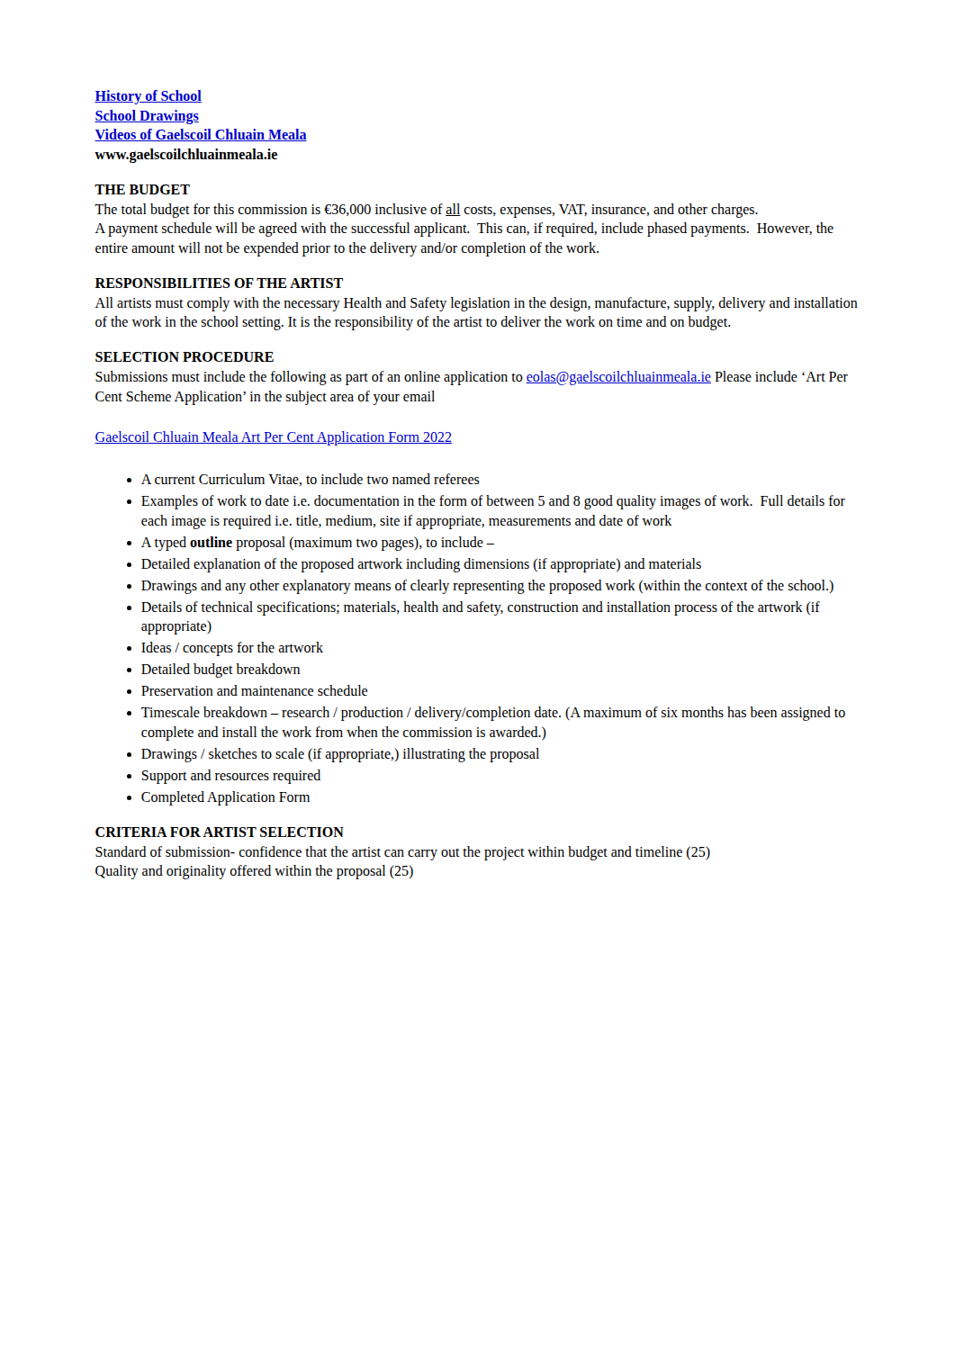History of School School Drawings Videos of Gaelscoil Chluain Meala
www.gaelscoilchluainmeala.ie
The Budget
The total budget for this commission is €36,000 inclusive of all costs, expenses, VAT, insurance, and other charges.
A payment schedule will be agreed with the successful applicant. This can, if required, include phased payments. However, the entire amount will not be expended prior to the delivery and/or completion of the work.
Responsibilities of the Artist
All artists must comply with the necessary Health and Safety legislation in the design, manufacture, supply, delivery and installation of the work in the school setting. It is the responsibility of the artist to deliver the work on time and on budget.
Selection Procedure
Submissions must include the following as part of an online application to eolas@gaelscoilchluainmeala.ie Please include ‘Art Per Cent Scheme Application’ in the subject area of your email
Gaelscoil Chluain Meala Art Per Cent Application Form 2022
A current Curriculum Vitae, to include two named referees
Examples of work to date i.e. documentation in the form of between 5 and 8 good quality images of work. Full details for each image is required i.e. title, medium, site if appropriate, measurements and date of work
A typed outline proposal (maximum two pages), to include –
Detailed explanation of the proposed artwork including dimensions (if appropriate) and materials
Drawings and any other explanatory means of clearly representing the proposed work (within the context of the school.)
Details of technical specifications; materials, health and safety, construction and installation process of the artwork (if appropriate)
Ideas / concepts for the artwork
Detailed budget breakdown
Preservation and maintenance schedule
Timescale breakdown – research / production / delivery/completion date. (A maximum of six months has been assigned to complete and install the work from when the commission is awarded.)
Drawings / sketches to scale (if appropriate,) illustrating the proposal
Support and resources required
Completed Application Form
Criteria for Artist Selection
Standard of submission- confidence that the artist can carry out the project within budget and timeline (25)
Quality and originality offered within the proposal (25)